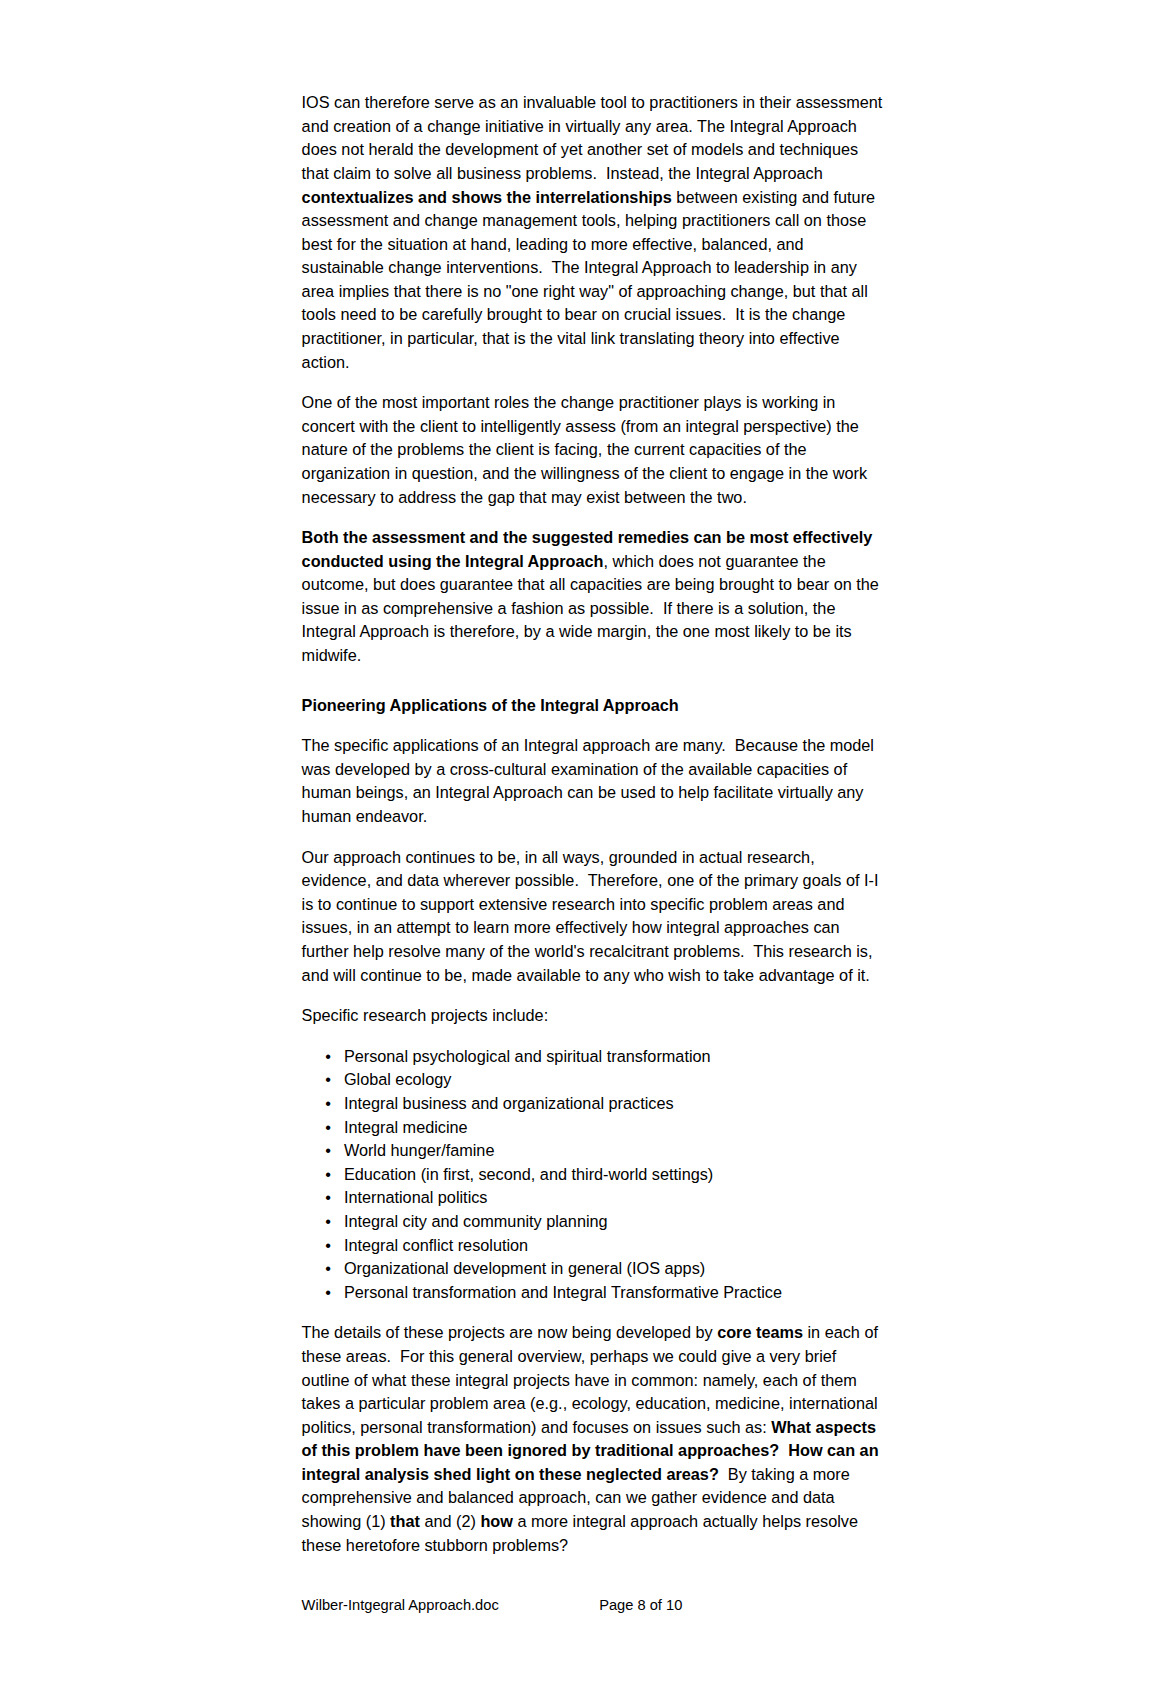IOS can therefore serve as an invaluable tool to practitioners in their assessment and creation of a change initiative in virtually any area. The Integral Approach does not herald the development of yet another set of models and techniques that claim to solve all business problems. Instead, the Integral Approach contextualizes and shows the interrelationships between existing and future assessment and change management tools, helping practitioners call on those best for the situation at hand, leading to more effective, balanced, and sustainable change interventions. The Integral Approach to leadership in any area implies that there is no "one right way" of approaching change, but that all tools need to be carefully brought to bear on crucial issues. It is the change practitioner, in particular, that is the vital link translating theory into effective action.
One of the most important roles the change practitioner plays is working in concert with the client to intelligently assess (from an integral perspective) the nature of the problems the client is facing, the current capacities of the organization in question, and the willingness of the client to engage in the work necessary to address the gap that may exist between the two.
Both the assessment and the suggested remedies can be most effectively conducted using the Integral Approach, which does not guarantee the outcome, but does guarantee that all capacities are being brought to bear on the issue in as comprehensive a fashion as possible. If there is a solution, the Integral Approach is therefore, by a wide margin, the one most likely to be its midwife.
Pioneering Applications of the Integral Approach
The specific applications of an Integral approach are many. Because the model was developed by a cross-cultural examination of the available capacities of human beings, an Integral Approach can be used to help facilitate virtually any human endeavor.
Our approach continues to be, in all ways, grounded in actual research, evidence, and data wherever possible. Therefore, one of the primary goals of I-I is to continue to support extensive research into specific problem areas and issues, in an attempt to learn more effectively how integral approaches can further help resolve many of the world's recalcitrant problems. This research is, and will continue to be, made available to any who wish to take advantage of it.
Specific research projects include:
Personal psychological and spiritual transformation
Global ecology
Integral business and organizational practices
Integral medicine
World hunger/famine
Education (in first, second, and third-world settings)
International politics
Integral city and community planning
Integral conflict resolution
Organizational development in general (IOS apps)
Personal transformation and Integral Transformative Practice
The details of these projects are now being developed by core teams in each of these areas. For this general overview, perhaps we could give a very brief outline of what these integral projects have in common: namely, each of them takes a particular problem area (e.g., ecology, education, medicine, international politics, personal transformation) and focuses on issues such as: What aspects of this problem have been ignored by traditional approaches? How can an integral analysis shed light on these neglected areas? By taking a more comprehensive and balanced approach, can we gather evidence and data showing (1) that and (2) how a more integral approach actually helps resolve these heretofore stubborn problems?
Wilber-Intgegral Approach.doc
Page 8 of 10